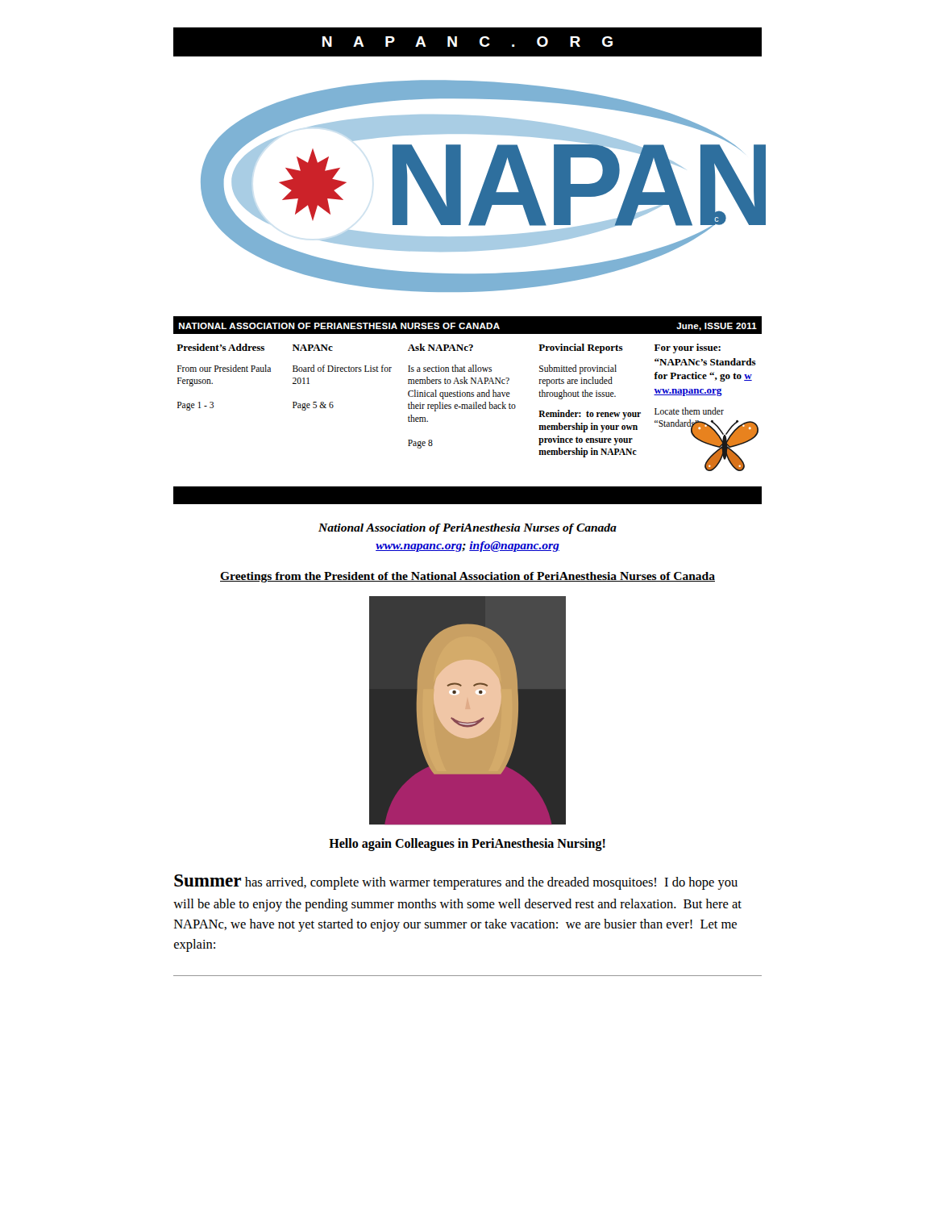N A P A N C . O R G
NAPAN c
NATIONAL ASSOCIATION OF PERIANESTHESIA NURSES OF CANADA June, ISSUE 2011
President’s Address
From our President Paula Ferguson.
Page 1 - 3
NAPANc
Board of Directors List for 2011
Page 5 & 6
Ask NAPANc?
Is a section that allows members to Ask NAPANc? Clinical questions and have their replies e-mailed back to them.
Page 8
Provincial Reports
Submitted provincial reports are included throughout the issue.
Reminder: to renew your membership in your own province to ensure your membership in NAPANc
For your issue: “NAPANc’s Standards for Practice “, go to www.napanc.org
Locate them under “Standards”
National Association of PeriAnesthesia Nurses of Canada
www.napanc.org; info@napanc.org
Greetings from the President of the National Association of PeriAnesthesia Nurses of Canada
Hello again Colleagues in PeriAnesthesia Nursing!
Summer has arrived, complete with warmer temperatures and the dreaded mosquitoes! I do hope you will be able to enjoy the pending summer months with some well deserved rest and relaxation. But here at NAPANc, we have not yet started to enjoy our summer or take vacation: we are busier than ever! Let me explain: